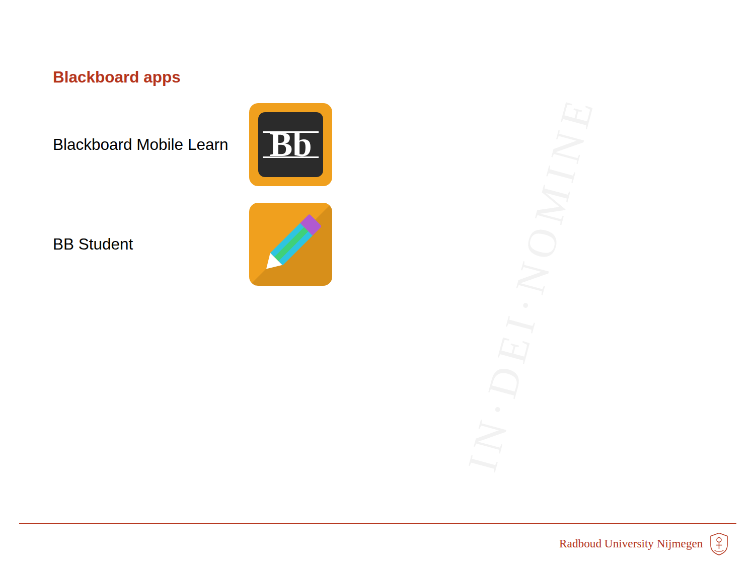IN·DEI·NOMINE
Blackboard apps
Blackboard Mobile Learn
Bb
BB Student
Radboud University Nijmegen